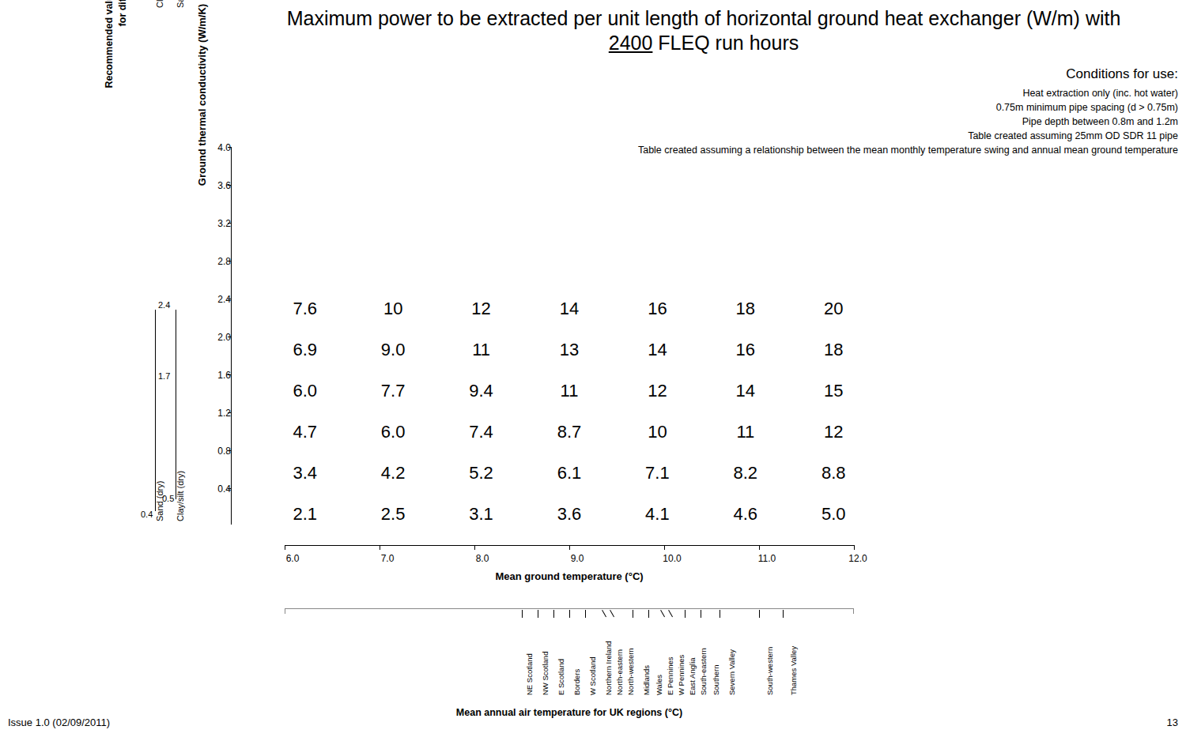Maximum power to be extracted per unit length of horizontal ground heat exchanger (W/m) with
2400 FLEQ run hours
Conditions for use:
Heat extraction only (inc. hot water)
0.75m minimum pipe spacing (d > 0.75m)
Pipe depth between 0.8m and 1.2m
Table created assuming 25mm OD SDR 11 pipe
Table created assuming a relationship between the mean monthly temperature swing and annual mean ground temperature
Recommended values and ranges of thermal conductivity
for different rock types (W/m/K)
Clay/silt (water-saturated)
Sand (water-saturated)
Sand (dry)
Clay/silt (dry)
2.4
1.7
0.5
0.4
Ground thermal conductivity (W/m/K)
4.0
3.6
3.2
2.8
2.4
2.0
1.6
1.2
0.8
0.4
| 7.6 | 10 | 12 | 14 | 16 | 18 | 20 |
| 6.9 | 9.0 | 11 | 13 | 14 | 16 | 18 |
| 6.0 | 7.7 | 9.4 | 11 | 12 | 14 | 15 |
| 4.7 | 6.0 | 7.4 | 8.7 | 10 | 11 | 12 |
| 3.4 | 4.2 | 5.2 | 6.1 | 7.1 | 8.2 | 8.8 |
| 2.1 | 2.5 | 3.1 | 3.6 | 4.1 | 4.6 | 5.0 |
6.0
7.0
8.0
9.0
10.0
11.0
12.0
Mean ground temperature (°C)
NE Scotland
NW Scotland
E Scotland
Borders
W Scotland
Northern Ireland
North-eastern
North-western
Midlands
Wales
E Pennines
W Pennines
East Anglia
South-eastern
Southern
Severn Valley
South-western
Thames Valley
Mean annual air temperature for UK regions (°C)
Issue 1.0 (02/09/2011)
13